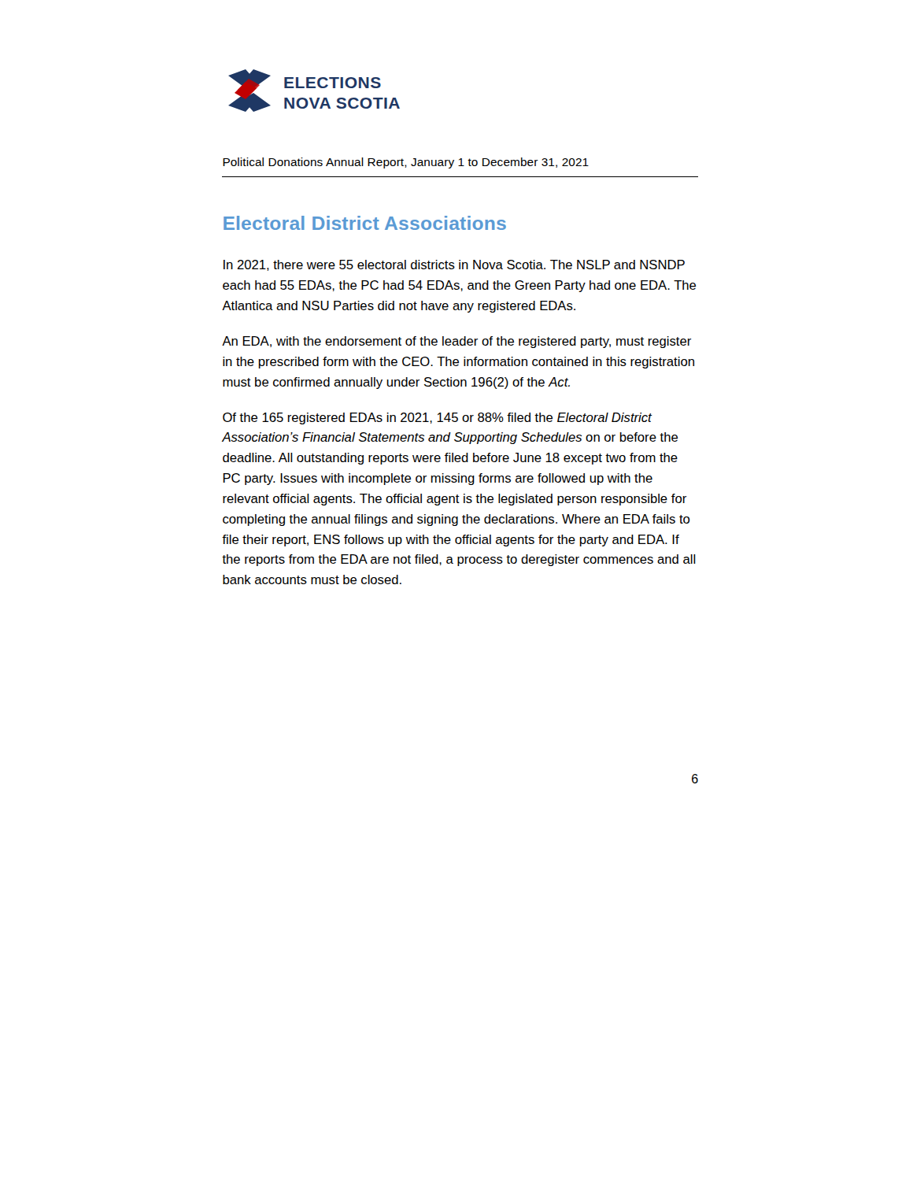ELECTIONS NOVA SCOTIA
Political Donations Annual Report, January 1 to December 31, 2021
Electoral District Associations
In 2021, there were 55 electoral districts in Nova Scotia. The NSLP and NSNDP each had 55 EDAs, the PC had 54 EDAs, and the Green Party had one EDA. The Atlantica and NSU Parties did not have any registered EDAs.
An EDA, with the endorsement of the leader of the registered party, must register in the prescribed form with the CEO. The information contained in this registration must be confirmed annually under Section 196(2) of the Act.
Of the 165 registered EDAs in 2021, 145 or 88% filed the Electoral District Association’s Financial Statements and Supporting Schedules on or before the deadline. All outstanding reports were filed before June 18 except two from the PC party. Issues with incomplete or missing forms are followed up with the relevant official agents. The official agent is the legislated person responsible for completing the annual filings and signing the declarations. Where an EDA fails to file their report, ENS follows up with the official agents for the party and EDA. If the reports from the EDA are not filed, a process to deregister commences and all bank accounts must be closed.
6